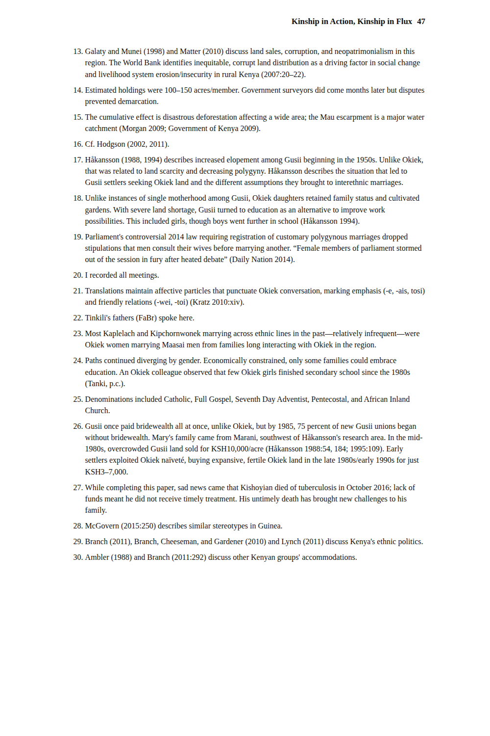Kinship in Action, Kinship in Flux47
Galaty and Munei (1998) and Matter (2010) discuss land sales, corruption, and neopatrimonialism in this region. The World Bank identifies inequitable, corrupt land distribution as a driving factor in social change and livelihood system erosion/insecurity in rural Kenya (2007:20–22).
Estimated holdings were 100–150 acres/member. Government surveyors did come months later but disputes prevented demarcation.
The cumulative effect is disastrous deforestation affecting a wide area; the Mau escarpment is a major water catchment (Morgan 2009; Government of Kenya 2009).
Cf. Hodgson (2002, 2011).
Håkansson (1988, 1994) describes increased elopement among Gusii beginning in the 1950s. Unlike Okiek, that was related to land scarcity and decreasing polygyny. Håkansson describes the situation that led to Gusii settlers seeking Okiek land and the different assumptions they brought to interethnic marriages.
Unlike instances of single motherhood among Gusii, Okiek daughters retained family status and cultivated gardens. With severe land shortage, Gusii turned to education as an alternative to improve work possibilities. This included girls, though boys went further in school (Håkansson 1994).
Parliament's controversial 2014 law requiring registration of customary polygynous marriages dropped stipulations that men consult their wives before marrying another. “Female members of parliament stormed out of the session in fury after heated debate” (Daily Nation 2014).
I recorded all meetings.
Translations maintain affective particles that punctuate Okiek conversation, marking emphasis (-e, -ais, tosi) and friendly relations (-wei, -toi) (Kratz 2010:xiv).
Tinkili's fathers (FaBr) spoke here.
Most Kaplelach and Kipchornwonek marrying across ethnic lines in the past—relatively infrequent—were Okiek women marrying Maasai men from families long interacting with Okiek in the region.
Paths continued diverging by gender. Economically constrained, only some families could embrace education. An Okiek colleague observed that few Okiek girls finished secondary school since the 1980s (Tanki, p.c.).
Denominations included Catholic, Full Gospel, Seventh Day Adventist, Pentecostal, and African Inland Church.
Gusii once paid bridewealth all at once, unlike Okiek, but by 1985, 75 percent of new Gusii unions began without bridewealth. Mary's family came from Marani, southwest of Håkansson's research area. In the mid-1980s, overcrowded Gusii land sold for KSH10,000/acre (Håkansson 1988:54, 184; 1995:109). Early settlers exploited Okiek naïveté, buying expansive, fertile Okiek land in the late 1980s/early 1990s for just KSH3–7,000.
While completing this paper, sad news came that Kishoyian died of tuberculosis in October 2016; lack of funds meant he did not receive timely treatment. His untimely death has brought new challenges to his family.
McGovern (2015:250) describes similar stereotypes in Guinea.
Branch (2011), Branch, Cheeseman, and Gardener (2010) and Lynch (2011) discuss Kenya's ethnic politics.
Ambler (1988) and Branch (2011:292) discuss other Kenyan groups' accommodations.